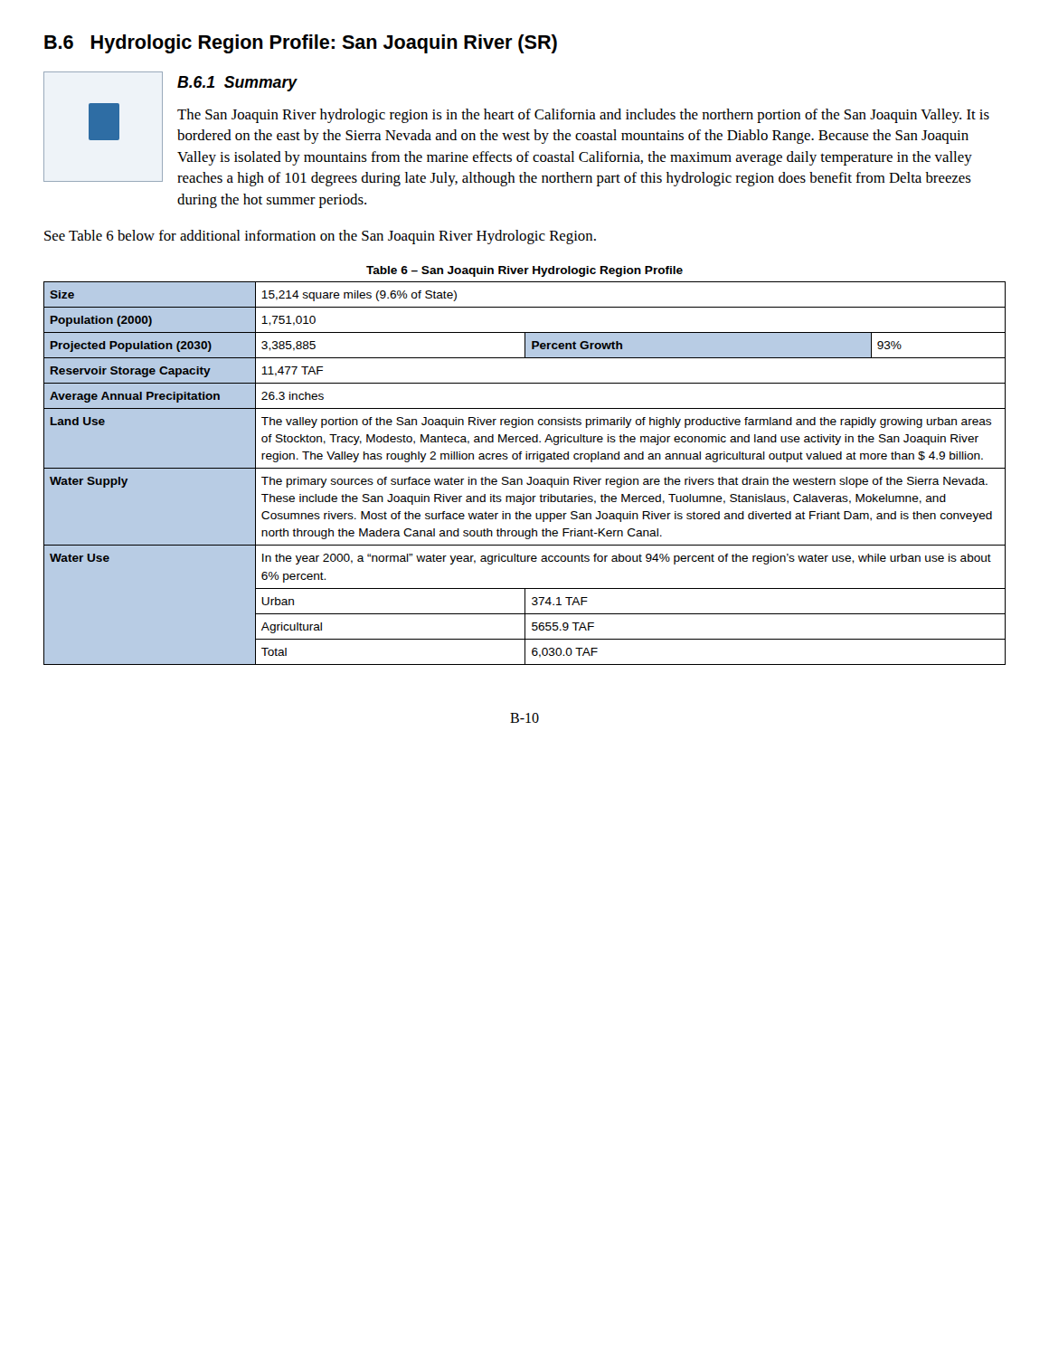B.6 Hydrologic Region Profile: San Joaquin River (SR)
B.6.1 Summary
The San Joaquin River hydrologic region is in the heart of California and includes the northern portion of the San Joaquin Valley. It is bordered on the east by the Sierra Nevada and on the west by the coastal mountains of the Diablo Range. Because the San Joaquin Valley is isolated by mountains from the marine effects of coastal California, the maximum average daily temperature in the valley reaches a high of 101 degrees during late July, although the northern part of this hydrologic region does benefit from Delta breezes during the hot summer periods.
See Table 6 below for additional information on the San Joaquin River Hydrologic Region.
Table 6 – San Joaquin River Hydrologic Region Profile
| Size | 15,214 square miles (9.6% of State) |
| Population (2000) | 1,751,010 |
| Projected Population (2030) | 3,385,885 | Percent Growth | 93% |
| Reservoir Storage Capacity | 11,477 TAF |
| Average Annual Precipitation | 26.3 inches |
| Land Use | The valley portion of the San Joaquin River region consists primarily of highly productive farmland and the rapidly growing urban areas of Stockton, Tracy, Modesto, Manteca, and Merced. Agriculture is the major economic and land use activity in the San Joaquin River region. The Valley has roughly 2 million acres of irrigated cropland and an annual agricultural output valued at more than $ 4.9 billion. |
| Water Supply | The primary sources of surface water in the San Joaquin River region are the rivers that drain the western slope of the Sierra Nevada. These include the San Joaquin River and its major tributaries, the Merced, Tuolumne, Stanislaus, Calaveras, Mokelumne, and Cosumnes rivers. Most of the surface water in the upper San Joaquin River is stored and diverted at Friant Dam, and is then conveyed north through the Madera Canal and south through the Friant-Kern Canal. |
| Water Use | In the year 2000, a “normal” water year, agriculture accounts for about 94% percent of the region’s water use, while urban use is about 6% percent. |
| Urban | 374.1 TAF |
| Agricultural | 5655.9 TAF |
| Total | 6,030.0 TAF |
B-10